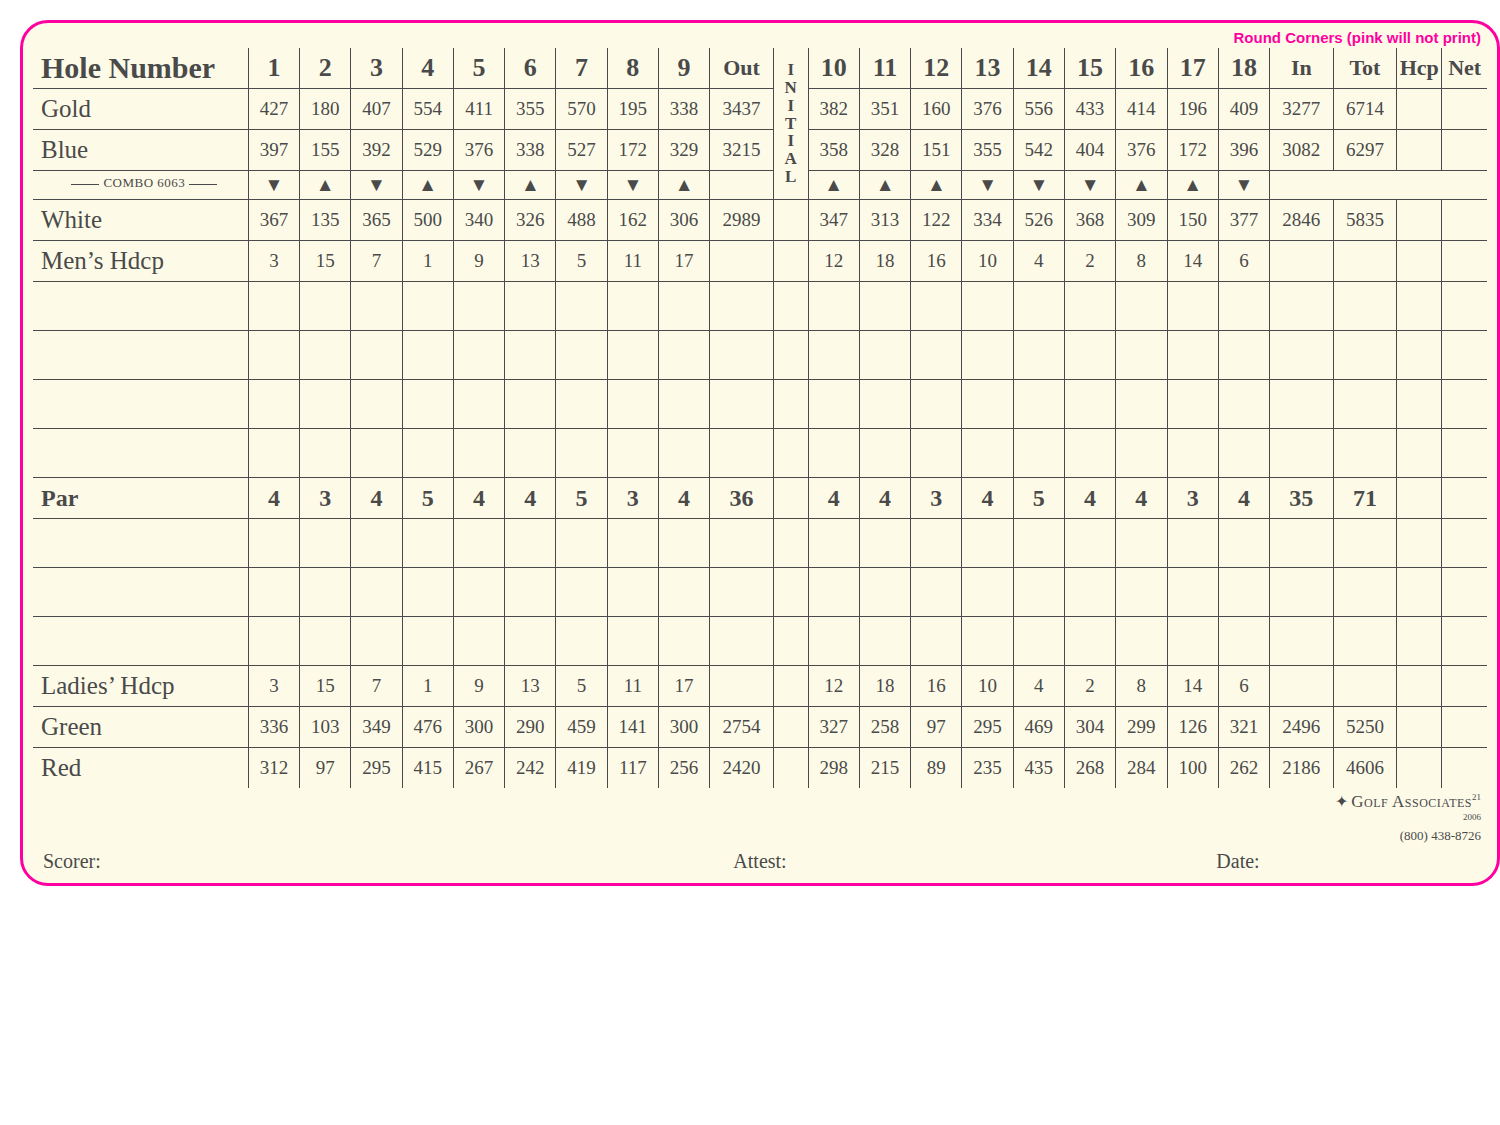Round Corners (pink will not print)
| Hole Number | 1 | 2 | 3 | 4 | 5 | 6 | 7 | 8 | 9 | Out | I N I T I A L | 10 | 11 | 12 | 13 | 14 | 15 | 16 | 17 | 18 | In | Tot | Hcp | Net |
| Gold | 427 | 180 | 407 | 554 | 411 | 355 | 570 | 195 | 338 | 3437 | 382 | 351 | 160 | 376 | 556 | 433 | 414 | 196 | 409 | 3277 | 6714 | | |
| Blue | 397 | 155 | 392 | 529 | 376 | 338 | 527 | 172 | 329 | 3215 | 358 | 328 | 151 | 355 | 542 | 404 | 376 | 172 | 396 | 3082 | 6297 | | |
| COMBO 6063 | ▼ | ▲ | ▼ | ▲ | ▼ | ▲ | ▼ | ▼ | ▲ | | ▲ | ▲ | ▲ | ▼ | ▼ | ▼ | ▲ | ▲ | ▼ | | | | |
| White | 367 | 135 | 365 | 500 | 340 | 326 | 488 | 162 | 306 | 2989 | | 347 | 313 | 122 | 334 | 526 | 368 | 309 | 150 | 377 | 2846 | 5835 | | |
| Men’s Hdcp | 3 | 15 | 7 | 1 | 9 | 13 | 5 | 11 | 17 | | | 12 | 18 | 16 | 10 | 4 | 2 | 8 | 14 | 6 | | | | |
| Par | 4 | 3 | 4 | 5 | 4 | 4 | 5 | 3 | 4 | 36 | | 4 | 4 | 3 | 4 | 5 | 4 | 4 | 3 | 4 | 35 | 71 | | |
| Ladies’ Hdcp | 3 | 15 | 7 | 1 | 9 | 13 | 5 | 11 | 17 | | | 12 | 18 | 16 | 10 | 4 | 2 | 8 | 14 | 6 | | | | |
| Green | 336 | 103 | 349 | 476 | 300 | 290 | 459 | 141 | 300 | 2754 | | 327 | 258 | 97 | 295 | 469 | 304 | 299 | 126 | 321 | 2496 | 5250 | | |
| Red | 312 | 97 | 295 | 415 | 267 | 242 | 419 | 117 | 256 | 2420 | | 298 | 215 | 89 | 235 | 435 | 268 | 284 | 100 | 262 | 2186 | 4606 | | |
✦ Golf Associates 21
2006
(800) 438-8726
Scorer:
Attest:
Date: